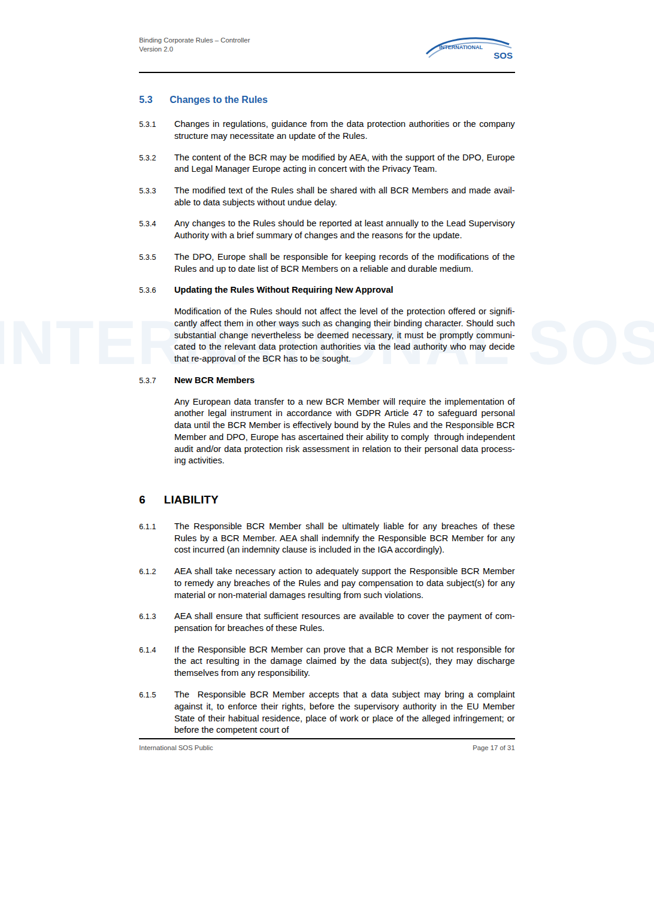Binding Corporate Rules – Controller
Version 2.0
INTERNATIONAL SOS
INTERNATIONAL SOS
5.3 Changes to the Rules
5.3.1
Changes in regulations, guidance from the data protection authorities or the company structure may necessitate an update of the Rules.
5.3.2
The content of the BCR may be modified by AEA, with the support of the DPO, Europe and Legal Manager Europe acting in concert with the Privacy Team.
5.3.3
The modified text of the Rules shall be shared with all BCR Members and made available to data subjects without undue delay.
5.3.4
Any changes to the Rules should be reported at least annually to the Lead Supervisory Authority with a brief summary of changes and the reasons for the update.
5.3.5
The DPO, Europe shall be responsible for keeping records of the modifications of the Rules and up to date list of BCR Members on a reliable and durable medium.
5.3.6
Updating the Rules Without Requiring New Approval
Modification of the Rules should not affect the level of the protection offered or significantly affect them in other ways such as changing their binding character. Should such substantial change nevertheless be deemed necessary, it must be promptly communicated to the relevant data protection authorities via the lead authority who may decide that re-approval of the BCR has to be sought.
5.3.7
New BCR Members
Any European data transfer to a new BCR Member will require the implementation of another legal instrument in accordance with GDPR Article 47 to safeguard personal data until the BCR Member is effectively bound by the Rules and the Responsible BCR Member and DPO, Europe has ascertained their ability to comply through independent audit and/or data protection risk assessment in relation to their personal data processing activities.
6 LIABILITY
6.1.1
The Responsible BCR Member shall be ultimately liable for any breaches of these Rules by a BCR Member. AEA shall indemnify the Responsible BCR Member for any cost incurred (an indemnity clause is included in the IGA accordingly).
6.1.2
AEA shall take necessary action to adequately support the Responsible BCR Member to remedy any breaches of the Rules and pay compensation to data subject(s) for any material or non-material damages resulting from such violations.
6.1.3
AEA shall ensure that sufficient resources are available to cover the payment of compensation for breaches of these Rules.
6.1.4
If the Responsible BCR Member can prove that a BCR Member is not responsible for the act resulting in the damage claimed by the data subject(s), they may discharge themselves from any responsibility.
6.1.5
The Responsible BCR Member accepts that a data subject may bring a complaint against it, to enforce their rights, before the supervisory authority in the EU Member State of their habitual residence, place of work or place of the alleged infringement; or before the competent court of
International SOS Public Page 17 of 31